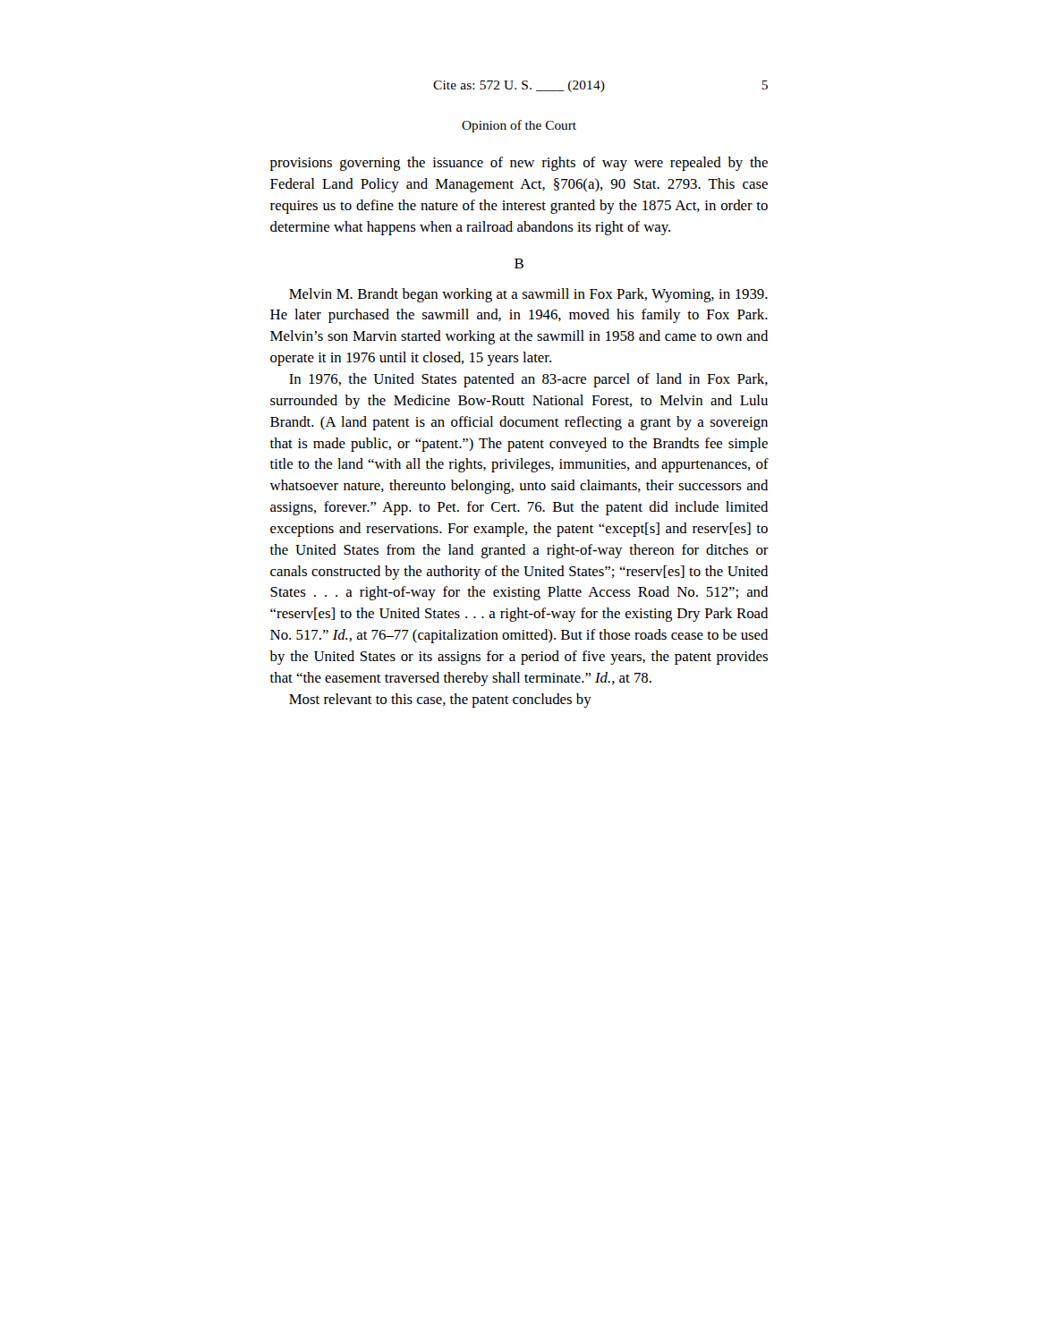Cite as: 572 U. S. ____ (2014) 5
Opinion of the Court
provisions governing the issuance of new rights of way were repealed by the Federal Land Policy and Management Act, §706(a), 90 Stat. 2793. This case requires us to define the nature of the interest granted by the 1875 Act, in order to determine what happens when a railroad abandons its right of way.
B
Melvin M. Brandt began working at a sawmill in Fox Park, Wyoming, in 1939. He later purchased the sawmill and, in 1946, moved his family to Fox Park. Melvin’s son Marvin started working at the sawmill in 1958 and came to own and operate it in 1976 until it closed, 15 years later.
In 1976, the United States patented an 83-acre parcel of land in Fox Park, surrounded by the Medicine Bow-Routt National Forest, to Melvin and Lulu Brandt. (A land patent is an official document reflecting a grant by a sovereign that is made public, or “patent.”) The patent conveyed to the Brandts fee simple title to the land “with all the rights, privileges, immunities, and appurtenances, of whatsoever nature, thereunto belonging, unto said claimants, their successors and assigns, forever.” App. to Pet. for Cert. 76. But the patent did include limited exceptions and reservations. For example, the patent “except[s] and reserv[es] to the United States from the land granted a right-of-way thereon for ditches or canals constructed by the authority of the United States”; “reserv[es] to the United States . . . a right-of-way for the existing Platte Access Road No. 512”; and “reserv[es] to the United States . . . a right-of-way for the existing Dry Park Road No. 517.” Id., at 76–77 (capitalization omitted). But if those roads cease to be used by the United States or its assigns for a period of five years, the patent provides that “the easement traversed thereby shall terminate.” Id., at 78.
Most relevant to this case, the patent concludes by